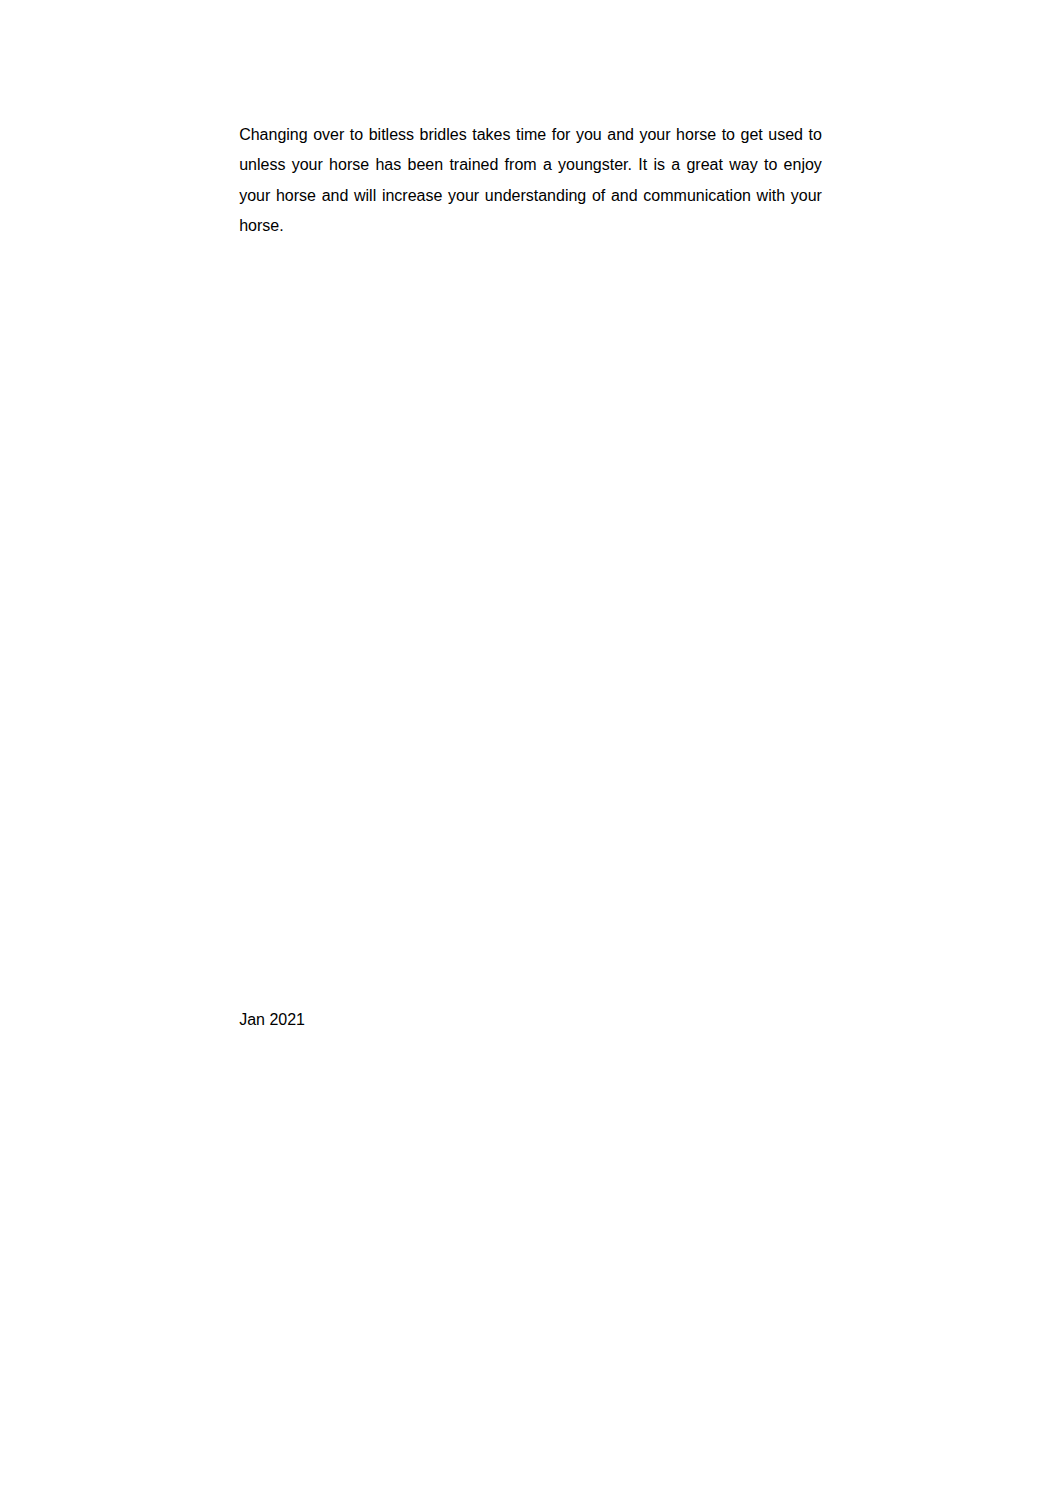Changing over to bitless bridles takes time for you and your horse to get used to unless your horse has been trained from a youngster. It is a great way to enjoy your horse and will increase your understanding of and communication with your horse.
Jan 2021